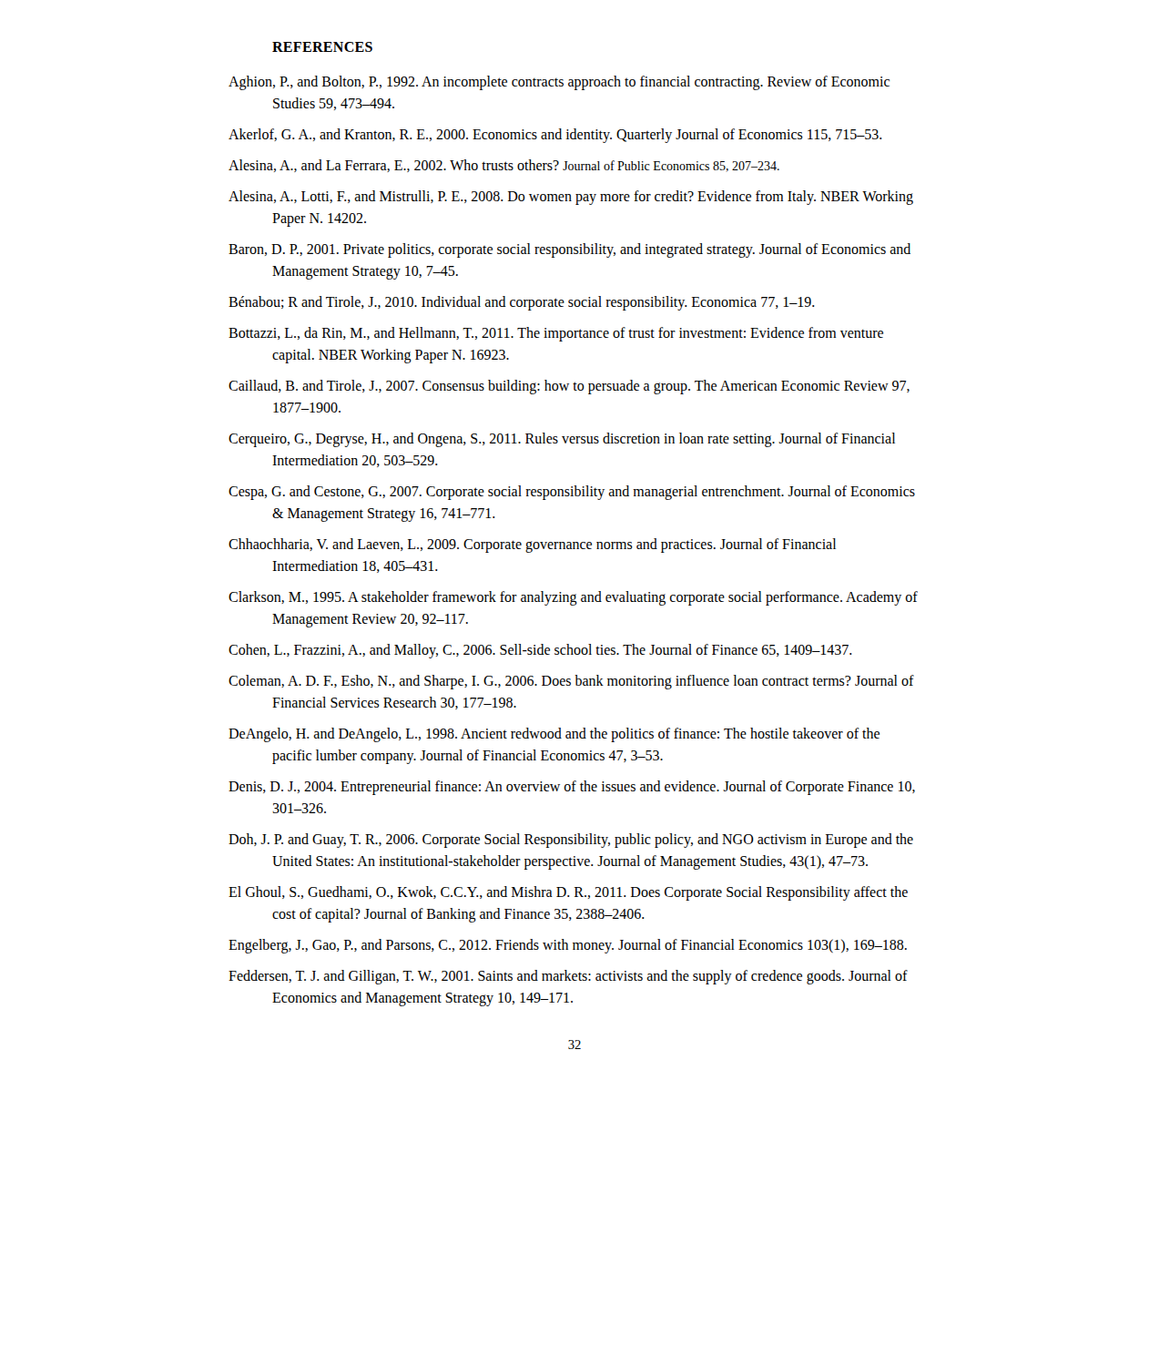REFERENCES
Aghion, P., and Bolton, P., 1992. An incomplete contracts approach to financial contracting. Review of Economic Studies 59, 473–494.
Akerlof, G. A., and Kranton, R. E., 2000. Economics and identity. Quarterly Journal of Economics 115, 715–53.
Alesina, A., and La Ferrara, E., 2002. Who trusts others? Journal of Public Economics 85, 207–234.
Alesina, A., Lotti, F., and Mistrulli, P. E., 2008. Do women pay more for credit? Evidence from Italy. NBER Working Paper N. 14202.
Baron, D. P., 2001. Private politics, corporate social responsibility, and integrated strategy. Journal of Economics and Management Strategy 10, 7–45.
Bénabou; R and Tirole, J., 2010. Individual and corporate social responsibility. Economica 77, 1–19.
Bottazzi, L., da Rin, M., and Hellmann, T., 2011. The importance of trust for investment: Evidence from venture capital. NBER Working Paper N. 16923.
Caillaud, B. and Tirole, J., 2007. Consensus building: how to persuade a group. The American Economic Review 97, 1877–1900.
Cerqueiro, G., Degryse, H., and Ongena, S., 2011. Rules versus discretion in loan rate setting. Journal of Financial Intermediation 20, 503–529.
Cespa, G. and Cestone, G., 2007. Corporate social responsibility and managerial entrenchment. Journal of Economics & Management Strategy 16, 741–771.
Chhaochharia, V. and Laeven, L., 2009. Corporate governance norms and practices. Journal of Financial Intermediation 18, 405–431.
Clarkson, M., 1995. A stakeholder framework for analyzing and evaluating corporate social performance. Academy of Management Review 20, 92–117.
Cohen, L., Frazzini, A., and Malloy, C., 2006. Sell-side school ties. The Journal of Finance 65, 1409–1437.
Coleman, A. D. F., Esho, N., and Sharpe, I. G., 2006. Does bank monitoring influence loan contract terms? Journal of Financial Services Research 30, 177–198.
DeAngelo, H. and DeAngelo, L., 1998. Ancient redwood and the politics of finance: The hostile takeover of the pacific lumber company. Journal of Financial Economics 47, 3–53.
Denis, D. J., 2004. Entrepreneurial finance: An overview of the issues and evidence. Journal of Corporate Finance 10, 301–326.
Doh, J. P. and Guay, T. R., 2006. Corporate Social Responsibility, public policy, and NGO activism in Europe and the United States: An institutional-stakeholder perspective. Journal of Management Studies, 43(1), 47–73.
El Ghoul, S., Guedhami, O., Kwok, C.C.Y., and Mishra D. R., 2011. Does Corporate Social Responsibility affect the cost of capital? Journal of Banking and Finance 35, 2388–2406.
Engelberg, J., Gao, P., and Parsons, C., 2012. Friends with money. Journal of Financial Economics 103(1), 169–188.
Feddersen, T. J. and Gilligan, T. W., 2001. Saints and markets: activists and the supply of credence goods. Journal of Economics and Management Strategy 10, 149–171.
32